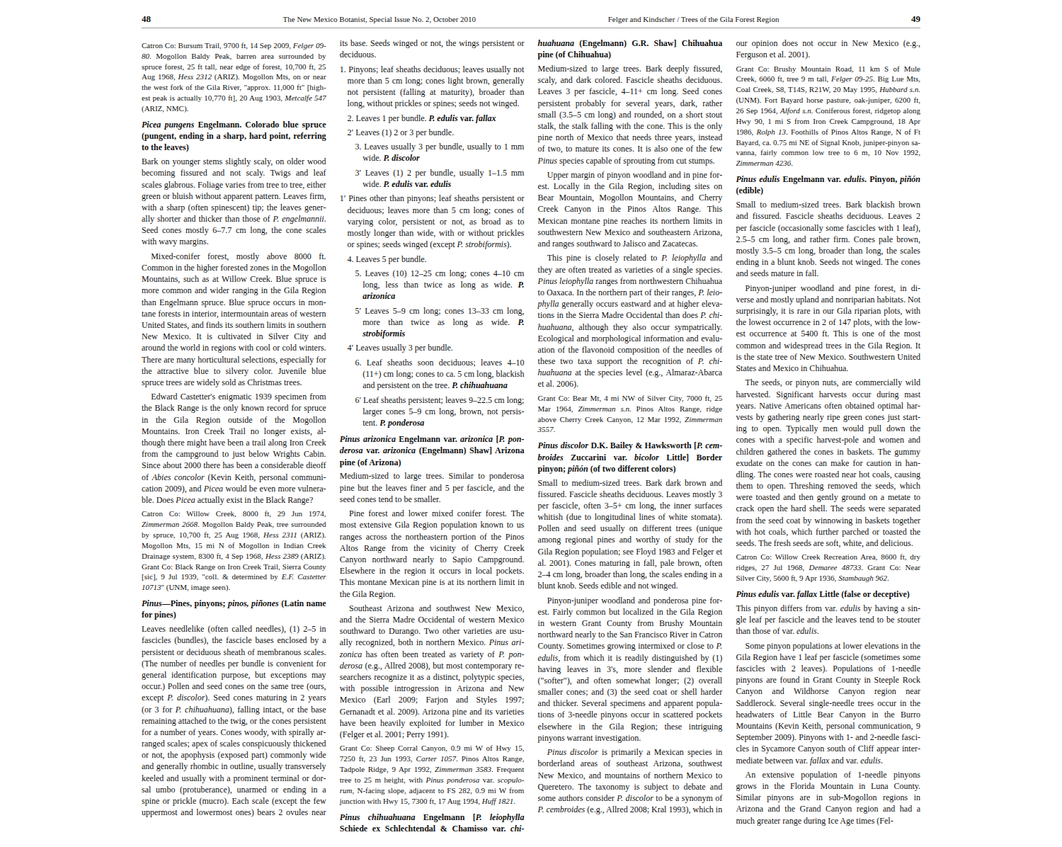48 The New Mexico Botanist, Special Issue No. 2, October 2010 Felger and Kindscher / Trees of the Gila Forest Region 49
Catron Co: Bursum Trail, 9700 ft, 14 Sep 2009, Felger 09-80. Mogollon Baldy Peak, barren area surrounded by spruce forest, 25 ft tall, near edge of forest, 10,700 ft, 25 Aug 1968, Hess 2312 (ARIZ). Mogollon Mts, on or near the west fork of the Gila River, "approx. 11,000 ft" [highest peak is actually 10,770 ft], 20 Aug 1903, Metcalfe 547 (ARIZ, NMC).
Picea pungens Engelmann. Colorado blue spruce (pungent, ending in a sharp, hard point, referring to the leaves)
Bark on younger stems slightly scaly, on older wood becoming fissured and not scaly. Twigs and leaf scales glabrous. Foliage varies from tree to tree, either green or bluish without apparent pattern. Leaves firm, with a sharp (often spinescent) tip; the leaves generally shorter and thicker than those of P. engelmannii. Seed cones mostly 6–7.7 cm long, the cone scales with wavy margins.
Mixed-conifer forest, mostly above 8000 ft. Common in the higher forested zones in the Mogollon Mountains, such as at Willow Creek. Blue spruce is more common and wider ranging in the Gila Region than Engelmann spruce. Blue spruce occurs in montane forests in interior, intermountain areas of western United States, and finds its southern limits in southern New Mexico. It is cultivated in Silver City and around the world in regions with cool or cold winters. There are many horticultural selections, especially for the attractive blue to silvery color. Juvenile blue spruce trees are widely sold as Christmas trees.
Edward Castetter's enigmatic 1939 specimen from the Black Range is the only known record for spruce in the Gila Region outside of the Mogollon Mountains. Iron Creek Trail no longer exists, although there might have been a trail along Iron Creek from the campground to just below Wrights Cabin. Since about 2000 there has been a considerable dieoff of Abies concolor (Kevin Keith, personal communication 2009), and Picea would be even more vulnerable. Does Picea actually exist in the Black Range?
Catron Co: Willow Creek, 8000 ft, 29 Jun 1974, Zimmerman 2668. Mogollon Baldy Peak, tree surrounded by spruce, 10,700 ft, 25 Aug 1968, Hess 2311 (ARIZ). Mogollon Mts, 15 mi N of Mogollon in Indian Creek Drainage system, 8300 ft, 4 Sep 1968, Hess 2389 (ARIZ). Grant Co: Black Range on Iron Creek Trail, Sierra County [sic], 9 Jul 1939, "coll. & determined by E.F. Castetter 10713" (UNM, image seen).
Pinus—Pines, pinyons; pinos, piñones (Latin name for pines)
Leaves needlelike (often called needles), (1) 2–5 in fascicles (bundles), the fascicle bases enclosed by a persistent or deciduous sheath of membranous scales. (The number of needles per bundle is convenient for general identification purpose, but exceptions may occur.) Pollen and seed cones on the same tree (ours, except P. discolor). Seed cones maturing in 2 years (or 3 for P. chihuahuana), falling intact, or the base remaining attached to the twig, or the cones persistent for a number of years. Cones woody, with spirally arranged scales; apex of scales conspicuously thickened or not, the apophysis (exposed part) commonly wide and generally rhombic in outline, usually transversely keeled and usually with a prominent terminal or dorsal umbo (protuberance), unarmed or ending in a spine or prickle (mucro). Each scale (except the few uppermost and lowermost ones) bears 2 ovules near its base. Seeds winged or not, the wings persistent or deciduous.
1. Pinyons; leaf sheaths deciduous; leaves usually not more than 5 cm long; cones light brown, generally not persistent (falling at maturity), broader than long, without prickles or spines; seeds not winged.
2. Leaves 1 per bundle. P. edulis var. fallax
2′ Leaves (1) 2 or 3 per bundle.
3. Leaves usually 3 per bundle, usually to 1 mm wide. P. discolor
3′ Leaves (1) 2 per bundle, usually 1–1.5 mm wide. P. edulis var. edulis
1′ Pines other than pinyons; leaf sheaths persistent or deciduous; leaves more than 5 cm long; cones of varying color, persistent or not, as broad as to mostly longer than wide, with or without prickles or spines; seeds winged (except P. strobiformis).
4. Leaves 5 per bundle.
5. Leaves (10) 12–25 cm long; cones 4–10 cm long, less than twice as long as wide. P. arizonica
5′ Leaves 5–9 cm long; cones 13–33 cm long, more than twice as long as wide. P. strobiformis
4′ Leaves usually 3 per bundle.
6. Leaf sheaths soon deciduous; leaves 4–10 (11+) cm long; cones to ca. 5 cm long, blackish and persistent on the tree. P. chihuahuana
6′ Leaf sheaths persistent; leaves 9–22.5 cm long; larger cones 5–9 cm long, brown, not persistent. P. ponderosa
Pinus arizonica Engelmann var. arizonica [P. ponderosa var. arizonica (Engelmann) Shaw] Arizona pine (of Arizona)
Medium-sized to large trees. Similar to ponderosa pine but the leaves finer and 5 per fascicle, and the seed cones tend to be smaller.
Pine forest and lower mixed conifer forest. The most extensive Gila Region population known to us ranges across the northeastern portion of the Pinos Altos Range from the vicinity of Cherry Creek Canyon northward nearly to Sapio Campground. Elsewhere in the region it occurs in local pockets. This montane Mexican pine is at its northern limit in the Gila Region.
Southeast Arizona and southwest New Mexico, and the Sierra Madre Occidental of western Mexico southward to Durango. Two other varieties are usually recognized, both in northern Mexico. Pinus arizonica has often been treated as variety of P. ponderosa (e.g., Allred 2008), but most contemporary researchers recognize it as a distinct, polytypic species, with possible introgression in Arizona and New Mexico (Earl 2009; Farjon and Styles 1997; Gernanadt et al. 2009). Arizona pine and its varieties have been heavily exploited for lumber in Mexico (Felger et al. 2001; Perry 1991).
Grant Co: Sheep Corral Canyon, 0.9 mi W of Hwy 15, 7250 ft, 23 Jun 1993, Carter 1057. Pinos Altos Range, Tadpole Ridge, 9 Apr 1992, Zimmerman 3583. Frequent tree to 25 m height, with Pinus ponderosa var. scopulorum, N-facing slope, adjacent to FS 282, 0.9 mi W from junction with Hwy 15, 7300 ft, 17 Aug 1994, Huff 1821.
Pinus chihuahuana Engelmann [P. leiophylla Schiede ex Schlechtendal & Chamisso var. chihuahuana (Engelmann) G.R. Shaw] Chihuahua pine (of Chihuahua)
Medium-sized to large trees. Bark deeply fissured, scaly, and dark colored. Fascicle sheaths deciduous. Leaves 3 per fascicle, 4–11+ cm long. Seed cones persistent probably for several years, dark, rather small (3.5–5 cm long) and rounded, on a short stout stalk, the stalk falling with the cone. This is the only pine north of Mexico that needs three years, instead of two, to mature its cones. It is also one of the few Pinus species capable of sprouting from cut stumps.
Upper margin of pinyon woodland and in pine forest. Locally in the Gila Region, including sites on Bear Mountain, Mogollon Mountains, and Cherry Creek Canyon in the Pinos Altos Range. This Mexican montane pine reaches its northern limits in southwestern New Mexico and southeastern Arizona, and ranges southward to Jalisco and Zacatecas.
This pine is closely related to P. leiophylla and they are often treated as varieties of a single species. Pinus leiophylla ranges from northwestern Chihuahua to Oaxaca. In the northern part of their ranges, P. leiophylla generally occurs eastward and at higher elevations in the Sierra Madre Occidental than does P. chihuahuana, although they also occur sympatrically. Ecological and morphological information and evaluation of the flavonoid composition of the needles of these two taxa support the recognition of P. chihuahuana at the species level (e.g., Almaraz-Abarca et al. 2006).
Grant Co: Bear Mt, 4 mi NW of Silver City, 7000 ft, 25 Mar 1964, Zimmerman s.n. Pinos Altos Range, ridge above Cherry Creek Canyon, 12 Mar 1992, Zimmerman 3557.
Pinus discolor D.K. Bailey & Hawksworth [P. cembroides Zuccarini var. bicolor Little] Border pinyon; piñón (of two different colors)
Small to medium-sized trees. Bark dark brown and fissured. Fascicle sheaths deciduous. Leaves mostly 3 per fascicle, often 3–5+ cm long, the inner surfaces whitish (due to longitudinal lines of white stomata). Pollen and seed usually on different trees (unique among regional pines and worthy of study for the Gila Region population; see Floyd 1983 and Felger et al. 2001). Cones maturing in fall, pale brown, often 2–4 cm long, broader than long, the scales ending in a blunt knob. Seeds edible and not winged.
Pinyon-juniper woodland and ponderosa pine forest. Fairly common but localized in the Gila Region in western Grant County from Brushy Mountain northward nearly to the San Francisco River in Catron County. Sometimes growing intermixed or close to P. edulis, from which it is readily distinguished by (1) having leaves in 3's, more slender and flexible ("softer"), and often somewhat longer; (2) overall smaller cones; and (3) the seed coat or shell harder and thicker. Several specimens and apparent populations of 3-needle pinyons occur in scattered pockets elsewhere in the Gila Region; these intriguing pinyons warrant investigation.
Pinus discolor is primarily a Mexican species in borderland areas of southeast Arizona, southwest New Mexico, and mountains of northern Mexico to Queretero. The taxonomy is subject to debate and some authors consider P. discolor to be a synonym of P. cembroides (e.g., Allred 2008; Kral 1993), which in our opinion does not occur in New Mexico (e.g., Ferguson et al. 2001).
Grant Co: Brushy Mountain Road, 11 km S of Mule Creek, 6060 ft, tree 9 m tall, Felger 09-25. Big Lue Mts, Coal Creek, S8, T14S, R21W, 20 May 1995, Hubbard s.n. (UNM). Fort Bayard horse pasture, oak-juniper, 6200 ft, 26 Sep 1964, Alford s.n. Coniferous forest, ridgetop along Hwy 90, 1 mi S from Iron Creek Campground, 18 Apr 1986, Rolph 13. Foothills of Pinos Altos Range, N of Ft Bayard, ca. 0.75 mi NE of Signal Knob, juniper-pinyon savanna, fairly common low tree to 6 m, 10 Nov 1992, Zimmerman 4236.
Pinus edulis Engelmann var. edulis. Pinyon, piñón (edible)
Small to medium-sized trees. Bark blackish brown and fissured. Fascicle sheaths deciduous. Leaves 2 per fascicle (occasionally some fascicles with 1 leaf), 2.5–5 cm long, and rather firm. Cones pale brown, mostly 3.5–5 cm long, broader than long, the scales ending in a blunt knob. Seeds not winged. The cones and seeds mature in fall.
Pinyon-juniper woodland and pine forest, in diverse and mostly upland and nonriparian habitats. Not surprisingly, it is rare in our Gila riparian plots, with the lowest occurrence in 2 of 147 plots, with the lowest occurrence at 5400 ft. This is one of the most common and widespread trees in the Gila Region. It is the state tree of New Mexico. Southwestern United States and Mexico in Chihuahua.
The seeds, or pinyon nuts, are commercially wild harvested. Significant harvests occur during mast years. Native Americans often obtained optimal harvests by gathering nearly ripe green cones just starting to open. Typically men would pull down the cones with a specific harvest-pole and women and children gathered the cones in baskets. The gummy exudate on the cones can make for caution in handling. The cones were roasted near hot coals, causing them to open. Threshing removed the seeds, which were toasted and then gently ground on a metate to crack open the hard shell. The seeds were separated from the seed coat by winnowing in baskets together with hot coals, which further parched or toasted the seeds. The fresh seeds are soft, white, and delicious.
Catron Co: Willow Creek Recreation Area, 8600 ft, dry ridges, 27 Jul 1968, Demaree 48733. Grant Co: Near Silver City, 5600 ft, 9 Apr 1936, Stambaugh 962.
Pinus edulis var. fallax Little (false or deceptive)
This pinyon differs from var. edulis by having a single leaf per fascicle and the leaves tend to be stouter than those of var. edulis.
Some pinyon populations at lower elevations in the Gila Region have 1 leaf per fascicle (sometimes some fascicles with 2 leaves). Populations of 1-needle pinyons are found in Grant County in Steeple Rock Canyon and Wildhorse Canyon region near Saddlerock. Several single-needle trees occur in the headwaters of Little Bear Canyon in the Burro Mountains (Kevin Keith, personal communication, 9 September 2009). Pinyons with 1- and 2-needle fascicles in Sycamore Canyon south of Cliff appear intermediate between var. fallax and var. edulis.
An extensive population of 1-needle pinyons grows in the Florida Mountain in Luna County. Similar pinyons are in sub-Mogollon regions in Arizona and the Grand Canyon region and had a much greater range during Ice Age times (Fel-